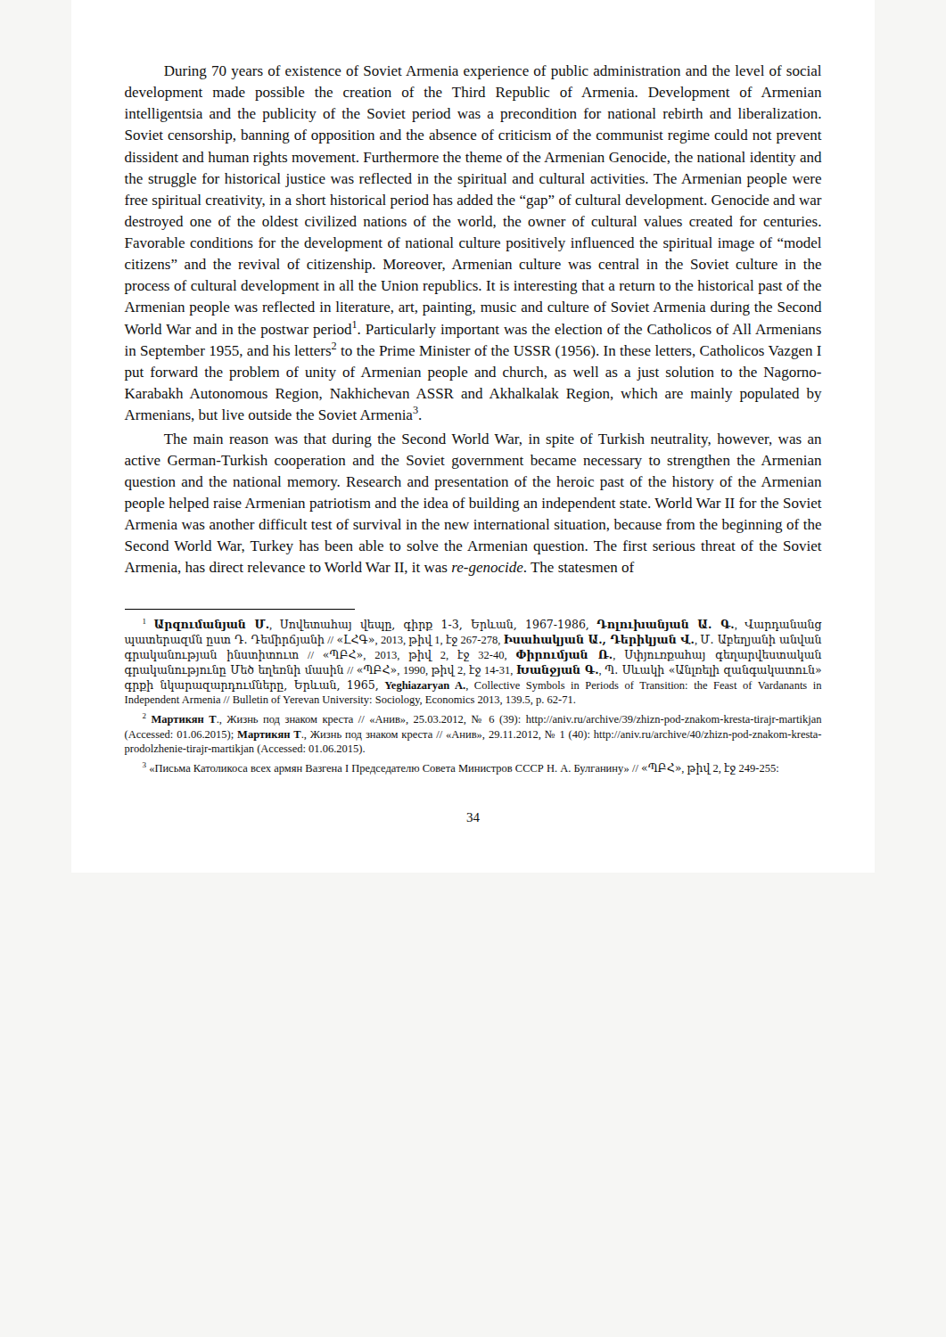During 70 years of existence of Soviet Armenia experience of public administration and the level of social development made possible the creation of the Third Republic of Armenia. Development of Armenian intelligentsia and the publicity of the Soviet period was a precondition for national rebirth and liberalization. Soviet censorship, banning of opposition and the absence of criticism of the communist regime could not prevent dissident and human rights movement. Furthermore the theme of the Armenian Genocide, the national identity and the struggle for historical justice was reflected in the spiritual and cultural activities. The Armenian people were free spiritual creativity, in a short historical period has added the “gap” of cultural development. Genocide and war destroyed one of the oldest civilized nations of the world, the owner of cultural values created for centuries. Favorable conditions for the development of national culture positively influenced the spiritual image of “model citizens” and the revival of citizenship. Moreover, Armenian culture was central in the Soviet culture in the process of cultural development in all the Union republics. It is interesting that a return to the historical past of the Armenian people was reflected in literature, art, painting, music and culture of Soviet Armenia during the Second World War and in the postwar period1. Particularly important was the election of the Catholicos of All Armenians in September 1955, and his letters2 to the Prime Minister of the USSR (1956). In these letters, Catholicos Vazgen I put forward the problem of unity of Armenian people and church, as well as a just solution to the Nagorno-Karabakh Autonomous Region, Nakhichevan ASSR and Akhalkalak Region, which are mainly populated by Armenians, but live outside the Soviet Armenia3.
The main reason was that during the Second World War, in spite of Turkish neutrality, however, was an active German-Turkish cooperation and the Soviet government became necessary to strengthen the Armenian question and the national memory. Research and presentation of the heroic past of the history of the Armenian people helped raise Armenian patriotism and the idea of building an independent state. World War II for the Soviet Armenia was another difficult test of survival in the new international situation, because from the beginning of the Second World War, Turkey has been able to solve the Armenian question. The first serious threat of the Soviet Armenia, has direct relevance to World War II, it was re-genocide. The statesmen of
1 Արզումանյան Մ., Սովետահայ վեպը, գիրք 1-3, Երևան, 1967-1986, Դոլուխանյան Ա. Գ., Վարդանանց պատերազմն ըստ Դ. Դեմիրճյանի // «ԼՀԳ», 2013, թիվ 1, էջ 267-278, Իսահակյան Ա., Դերիկյան Վ., Մ. Աբեղյանի անվան գրականության ինստիտուտ // «ՊԲՀ», 2013, թիվ 2, էջ 32-40, Փիրումյան Ռ., Սփյուռքահայ գեղարվեստական գրականությունը Մեծ եղեռնի մասին // «ՊԲՀ», 1990, թիվ 2, էջ 14-31, Խանջյան Գ., Պ. Սևակի «Անլռելի զանգակատուն» գրքի նկարազարդումները, Երևան, 1965, Yeghiazaryan A., Collective Symbols in Periods of Transition: the Feast of Vardanants in Independent Armenia // Bulletin of Yerevan University: Sociology, Economics 2013, 139.5, p. 62-71.
2 Мартикян Т., Жизнь под знаком креста // «Анив», 25.03.2012, № 6 (39): http://aniv.ru/archive/39/zhizn-pod-znakom-kresta-tirajr-martikjan (Accessed: 01.06.2015); Мартикян Т., Жизнь под знаком креста // «Анив», 29.11.2012, № 1 (40): http://aniv.ru/archive/40/zhizn-pod-znakom-kresta-prodolzhenie-tirajr-martikjan (Accessed: 01.06.2015).
3 «Письма Католикоса всех армян Вазгена I Председателю Совета Министров СССР Н. А. Булганину» // «ՊԲՀ», թիվ 2, էջ 249-255:
34